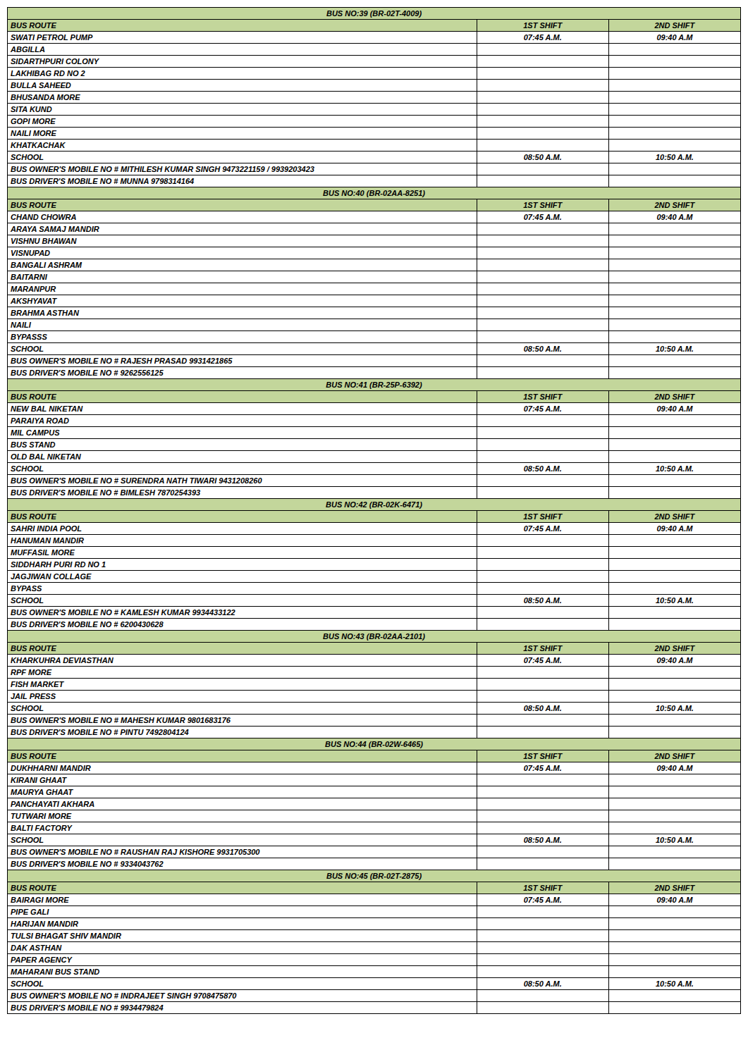| BUS NO:39 (BR-02T-4009) |
| BUS ROUTE | 1ST SHIFT | 2ND SHIFT |
| SWATI PETROL PUMP | 07:45 A.M. | 09:40 A.M |
| ABGILLA | | |
| SIDARTHPURI COLONY | | |
| LAKHIBAG RD NO 2 | | |
| BULLA SAHEED | | |
| BHUSANDA MORE | | |
| SITA KUND | | |
| GOPI MORE | | |
| NAILI MORE | | |
| KHATKACHAK | | |
| SCHOOL | 08:50 A.M. | 10:50 A.M. |
| BUS OWNER'S MOBILE NO # MITHILESH KUMAR SINGH 9473221159 / 9939203423 | | |
| BUS DRIVER'S MOBILE NO # MUNNA 9798314164 | | |
| BUS NO:40 (BR-02AA-8251) |
| BUS ROUTE | 1ST SHIFT | 2ND SHIFT |
| CHAND CHOWRA | 07:45 A.M. | 09:40 A.M |
| ARAYA SAMAJ MANDIR | | |
| VISHNU BHAWAN | | |
| VISNUPAD | | |
| BANGALI ASHRAM | | |
| BAITARNI | | |
| MARANPUR | | |
| AKSHYAVAT | | |
| BRAHMA ASTHAN | | |
| NAILI | | |
| BYPASSS | | |
| SCHOOL | 08:50 A.M. | 10:50 A.M. |
| BUS OWNER'S MOBILE NO # RAJESH PRASAD 9931421865 | | |
| BUS DRIVER'S MOBILE NO # 9262556125 | | |
| BUS NO:41 (BR-25P-6392) |
| BUS ROUTE | 1ST SHIFT | 2ND SHIFT |
| NEW BAL NIKETAN | 07:45 A.M. | 09:40 A.M |
| PARAIYA ROAD | | |
| MIL CAMPUS | | |
| BUS STAND | | |
| OLD BAL NIKETAN | | |
| SCHOOL | 08:50 A.M. | 10:50 A.M. |
| BUS OWNER'S MOBILE NO # SURENDRA NATH TIWARI 9431208260 | | |
| BUS DRIVER'S MOBILE NO # BIMLESH 7870254393 | | |
| BUS NO:42 (BR-02K-6471) |
| BUS ROUTE | 1ST SHIFT | 2ND SHIFT |
| SAHRI INDIA POOL | 07:45 A.M. | 09:40 A.M |
| HANUMAN MANDIR | | |
| MUFFASIL MORE | | |
| SIDDHARH PURI RD NO 1 | | |
| JAGJIWAN COLLAGE | | |
| BYPASS | | |
| SCHOOL | 08:50 A.M. | 10:50 A.M. |
| BUS OWNER'S MOBILE NO # KAMLESH KUMAR 9934433122 | | |
| BUS DRIVER'S MOBILE NO # 6200430628 | | |
| BUS NO:43 (BR-02AA-2101) |
| BUS ROUTE | 1ST SHIFT | 2ND SHIFT |
| KHARKUHRA DEVIASTHAN | 07:45 A.M. | 09:40 A.M |
| RPF MORE | | |
| FISH MARKET | | |
| JAIL PRESS | | |
| SCHOOL | 08:50 A.M. | 10:50 A.M. |
| BUS OWNER'S MOBILE NO # MAHESH KUMAR 9801683176 | | |
| BUS DRIVER'S MOBILE NO # PINTU 7492804124 | | |
| BUS NO:44 (BR-02W-6465) |
| BUS ROUTE | 1ST SHIFT | 2ND SHIFT |
| DUKHHARNI MANDIR | 07:45 A.M. | 09:40 A.M |
| KIRANI GHAAT | | |
| MAURYA GHAAT | | |
| PANCHAYATI AKHARA | | |
| TUTWARI MORE | | |
| BALTI FACTORY | | |
| SCHOOL | 08:50 A.M. | 10:50 A.M. |
| BUS OWNER'S MOBILE NO # RAUSHAN RAJ KISHORE 9931705300 | | |
| BUS DRIVER'S MOBILE NO # 9334043762 | | |
| BUS NO:45 (BR-02T-2875) |
| BUS ROUTE | 1ST SHIFT | 2ND SHIFT |
| BAIRAGI MORE | 07:45 A.M. | 09:40 A.M |
| PIPE GALI | | |
| HARIJAN MANDIR | | |
| TULSI BHAGAT SHIV MANDIR | | |
| DAK ASTHAN | | |
| PAPER AGENCY | | |
| MAHARANI BUS STAND | | |
| SCHOOL | 08:50 A.M. | 10:50 A.M. |
| BUS OWNER'S MOBILE NO # INDRAJEET SINGH 9708475870 | | |
| BUS DRIVER'S MOBILE NO # 9934479824 | | |